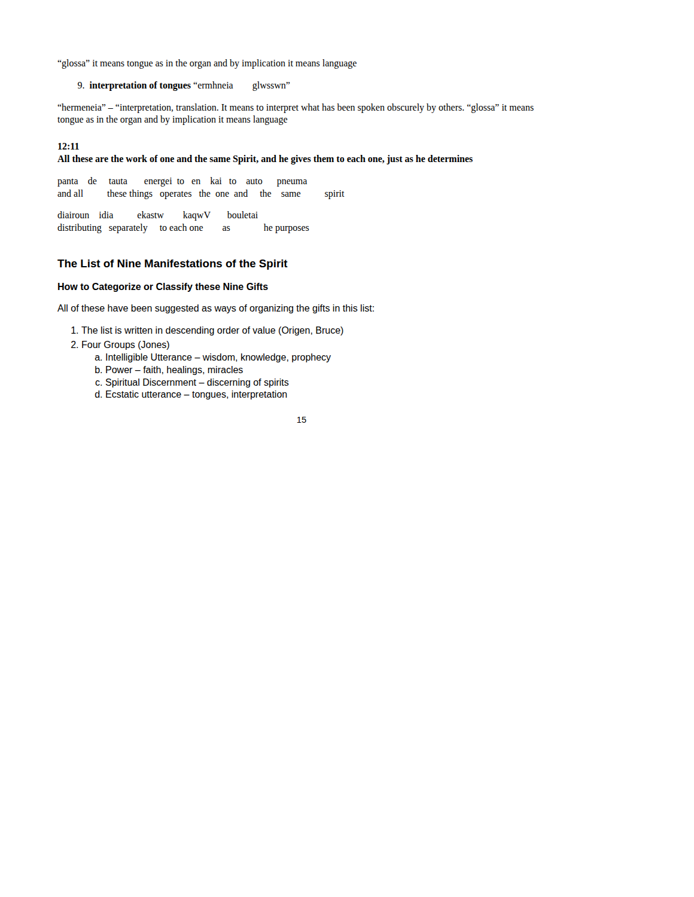“glossa” it means tongue as in the organ and by implication it means language
9. interpretation of tongues “ermhneia glwsswn”
“hermeneia” – “interpretation, translation. It means to interpret what has been spoken obscurely by others. “glossa” it means tongue as in the organ and by implication it means language
12:11
All these are the work of one and the same Spirit, and he gives them to each one, just as he determines
panta de tauta energei to en kai to auto pneuma
and all these things operates the one and the same spirit
diairoun idia ekastw kaqwV bouletai
distributing separately to each one as he purposes
The List of Nine Manifestations of the Spirit
How to Categorize or Classify these Nine Gifts
All of these have been suggested as ways of organizing the gifts in this list:
The list is written in descending order of value (Origen, Bruce)
Four Groups (Jones)
Intelligible Utterance – wisdom, knowledge, prophecy
Power – faith, healings, miracles
Spiritual Discernment – discerning of spirits
Ecstatic utterance – tongues, interpretation
15